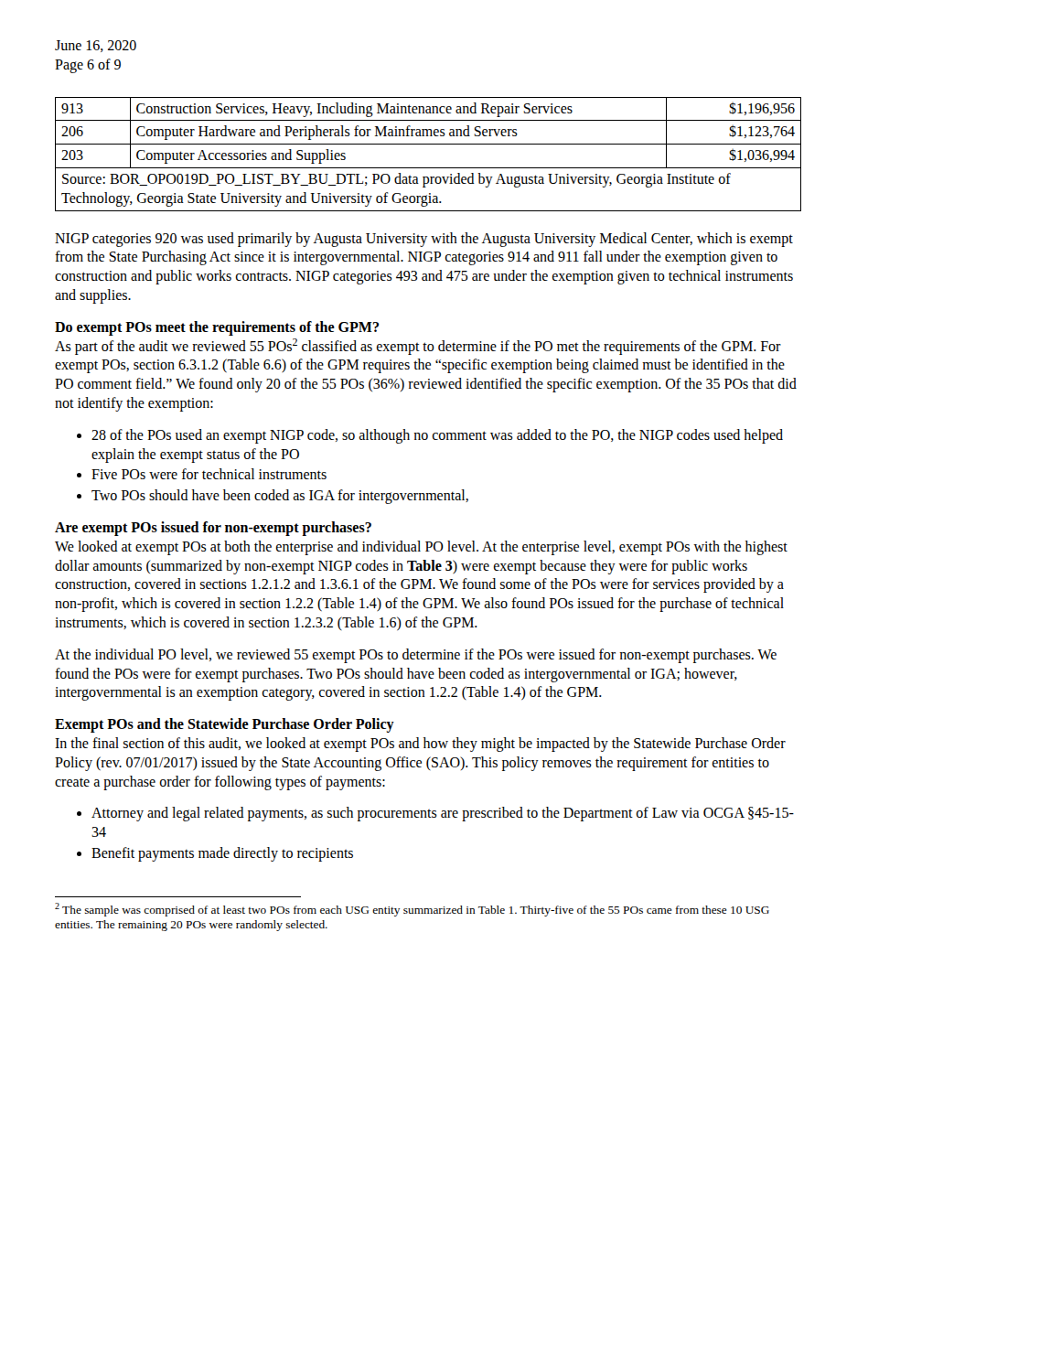June 16, 2020
Page 6 of 9
| 913 | Construction Services, Heavy, Including Maintenance and Repair Services | $1,196,956 |
| 206 | Computer Hardware and Peripherals for Mainframes and Servers | $1,123,764 |
| 203 | Computer Accessories and Supplies | $1,036,994 |
| Source: BOR_OPO019D_PO_LIST_BY_BU_DTL; PO data provided by Augusta University, Georgia Institute of Technology, Georgia State University and University of Georgia. |
NIGP categories 920 was used primarily by Augusta University with the Augusta University Medical Center, which is exempt from the State Purchasing Act since it is intergovernmental. NIGP categories 914 and 911 fall under the exemption given to construction and public works contracts. NIGP categories 493 and 475 are under the exemption given to technical instruments and supplies.
Do exempt POs meet the requirements of the GPM?
As part of the audit we reviewed 55 POs2 classified as exempt to determine if the PO met the requirements of the GPM. For exempt POs, section 6.3.1.2 (Table 6.6) of the GPM requires the “specific exemption being claimed must be identified in the PO comment field.” We found only 20 of the 55 POs (36%) reviewed identified the specific exemption. Of the 35 POs that did not identify the exemption:
28 of the POs used an exempt NIGP code, so although no comment was added to the PO, the NIGP codes used helped explain the exempt status of the PO
Five POs were for technical instruments
Two POs should have been coded as IGA for intergovernmental,
Are exempt POs issued for non-exempt purchases?
We looked at exempt POs at both the enterprise and individual PO level. At the enterprise level, exempt POs with the highest dollar amounts (summarized by non-exempt NIGP codes in Table 3) were exempt because they were for public works construction, covered in sections 1.2.1.2 and 1.3.6.1 of the GPM. We found some of the POs were for services provided by a non-profit, which is covered in section 1.2.2 (Table 1.4) of the GPM. We also found POs issued for the purchase of technical instruments, which is covered in section 1.2.3.2 (Table 1.6) of the GPM.
At the individual PO level, we reviewed 55 exempt POs to determine if the POs were issued for non-exempt purchases. We found the POs were for exempt purchases. Two POs should have been coded as intergovernmental or IGA; however, intergovernmental is an exemption category, covered in section 1.2.2 (Table 1.4) of the GPM.
Exempt POs and the Statewide Purchase Order Policy
In the final section of this audit, we looked at exempt POs and how they might be impacted by the Statewide Purchase Order Policy (rev. 07/01/2017) issued by the State Accounting Office (SAO). This policy removes the requirement for entities to create a purchase order for following types of payments:
Attorney and legal related payments, as such procurements are prescribed to the Department of Law via OCGA §45-15-34
Benefit payments made directly to recipients
2 The sample was comprised of at least two POs from each USG entity summarized in Table 1. Thirty-five of the 55 POs came from these 10 USG entities. The remaining 20 POs were randomly selected.